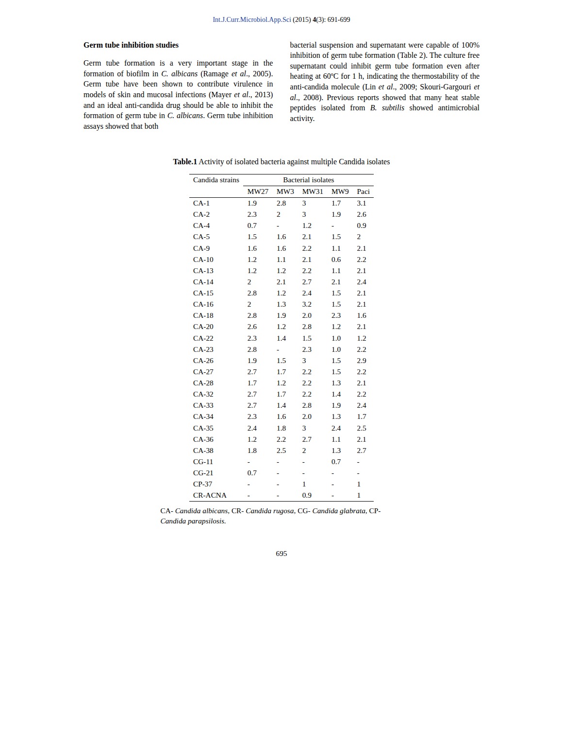Int.J.Curr.Microbiol.App.Sci (2015) 4(3): 691-699
Germ tube inhibition studies
Germ tube formation is a very important stage in the formation of biofilm in C. albicans (Ramage et al., 2005). Germ tube have been shown to contribute virulence in models of skin and mucosal infections (Mayer et al., 2013) and an ideal anti-candida drug should be able to inhibit the formation of germ tube in C. albicans. Germ tube inhibition assays showed that both
bacterial suspension and supernatant were capable of 100% inhibition of germ tube formation (Table 2). The culture free supernatant could inhibit germ tube formation even after heating at 60ºC for 1 h, indicating the thermostability of the anti-candida molecule (Lin et al., 2009; Skouri-Gargouri et al., 2008). Previous reports showed that many heat stable peptides isolated from B. subtilis showed antimicrobial activity.
Table.1 Activity of isolated bacteria against multiple Candida isolates
| Candida strains | Bacterial isolates |
| --- | --- |
| | MW27 | MW3 | MW31 | MW9 | Paci |
| CA-1 | 1.9 | 2.8 | 3 | 1.7 | 3.1 |
| CA-2 | 2.3 | 2 | 3 | 1.9 | 2.6 |
| CA-4 | 0.7 | - | 1.2 | - | 0.9 |
| CA-5 | 1.5 | 1.6 | 2.1 | 1.5 | 2 |
| CA-9 | 1.6 | 1.6 | 2.2 | 1.1 | 2.1 |
| CA-10 | 1.2 | 1.1 | 2.1 | 0.6 | 2.2 |
| CA-13 | 1.2 | 1.2 | 2.2 | 1.1 | 2.1 |
| CA-14 | 2 | 2.1 | 2.7 | 2.1 | 2.4 |
| CA-15 | 2.8 | 1.2 | 2.4 | 1.5 | 2.1 |
| CA-16 | 2 | 1.3 | 3.2 | 1.5 | 2.1 |
| CA-18 | 2.8 | 1.9 | 2.0 | 2.3 | 1.6 |
| CA-20 | 2.6 | 1.2 | 2.8 | 1.2 | 2.1 |
| CA-22 | 2.3 | 1.4 | 1.5 | 1.0 | 1.2 |
| CA-23 | 2.8 | - | 2.3 | 1.0 | 2.2 |
| CA-26 | 1.9 | 1.5 | 3 | 1.5 | 2.9 |
| CA-27 | 2.7 | 1.7 | 2.2 | 1.5 | 2.2 |
| CA-28 | 1.7 | 1.2 | 2.2 | 1.3 | 2.1 |
| CA-32 | 2.7 | 1.7 | 2.2 | 1.4 | 2.2 |
| CA-33 | 2.7 | 1.4 | 2.8 | 1.9 | 2.4 |
| CA-34 | 2.3 | 1.6 | 2.0 | 1.3 | 1.7 |
| CA-35 | 2.4 | 1.8 | 3 | 2.4 | 2.5 |
| CA-36 | 1.2 | 2.2 | 2.7 | 1.1 | 2.1 |
| CA-38 | 1.8 | 2.5 | 2 | 1.3 | 2.7 |
| CG-11 | - | - | - | 0.7 | - |
| CG-21 | 0.7 | - | - | - | - |
| CP-37 | - | - | 1 | - | 1 |
| CR-ACNA | - | - | 0.9 | - | 1 |
CA- Candida albicans, CR- Candida rugosa, CG- Candida glabrata, CP- Candida parapsilosis.
695